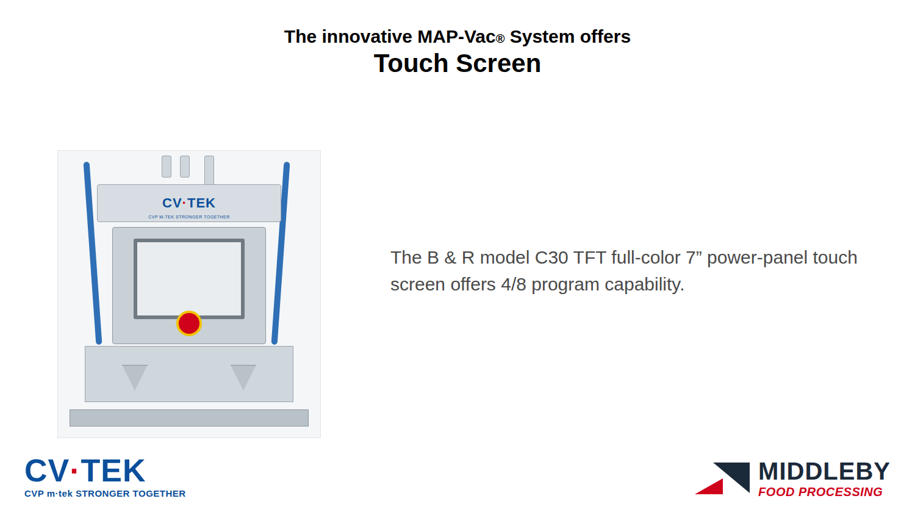The innovative MAP-Vac® System offers
Touch Screen
CV·TEK CVP M-TEK STRONGER TOGETHER
The B & R model C30 TFT full-color 7” power-panel touch screen offers 4/8 program capability.
CV·TEK
CVP m·tek STRONGER TOGETHER
MIDDLEBY
FOOD PROCESSING